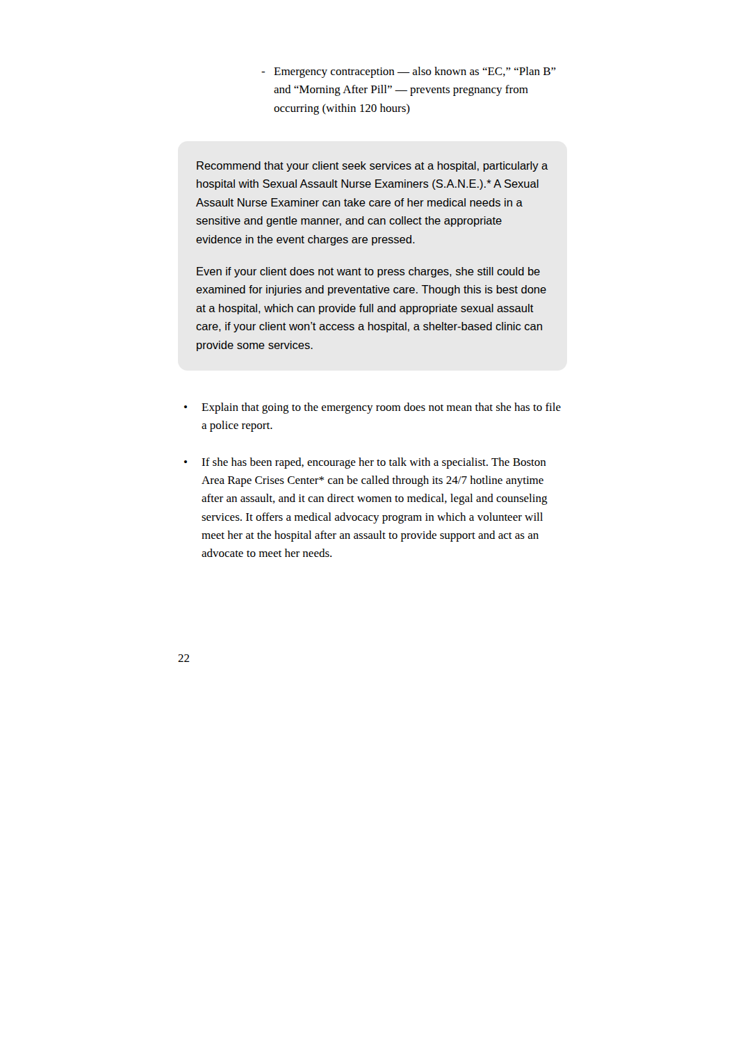-Emergency contraception — also known as “EC,” “Plan B” and “Morning After Pill” — prevents pregnancy from occurring (within 120 hours)
Recommend that your client seek services at a hospital, particularly a hospital with Sexual Assault Nurse Examiners (S.A.N.E.).* A Sexual Assault Nurse Examiner can take care of her medical needs in a sensitive and gentle manner, and can collect the appropriate evidence in the event charges are pressed.
Even if your client does not want to press charges, she still could be examined for injuries and preventative care. Though this is best done at a hospital, which can provide full and appropriate sexual assault care, if your client won’t access a hospital, a shelter-based clinic can provide some services.
•Explain that going to the emergency room does not mean that she has to file a police report.
•If she has been raped, encourage her to talk with a specialist. The Boston Area Rape Crises Center* can be called through its 24/7 hotline anytime after an assault, and it can direct women to medical, legal and counseling services. It offers a medical advocacy program in which a volunteer will meet her at the hospital after an assault to provide support and act as an advocate to meet her needs.
22